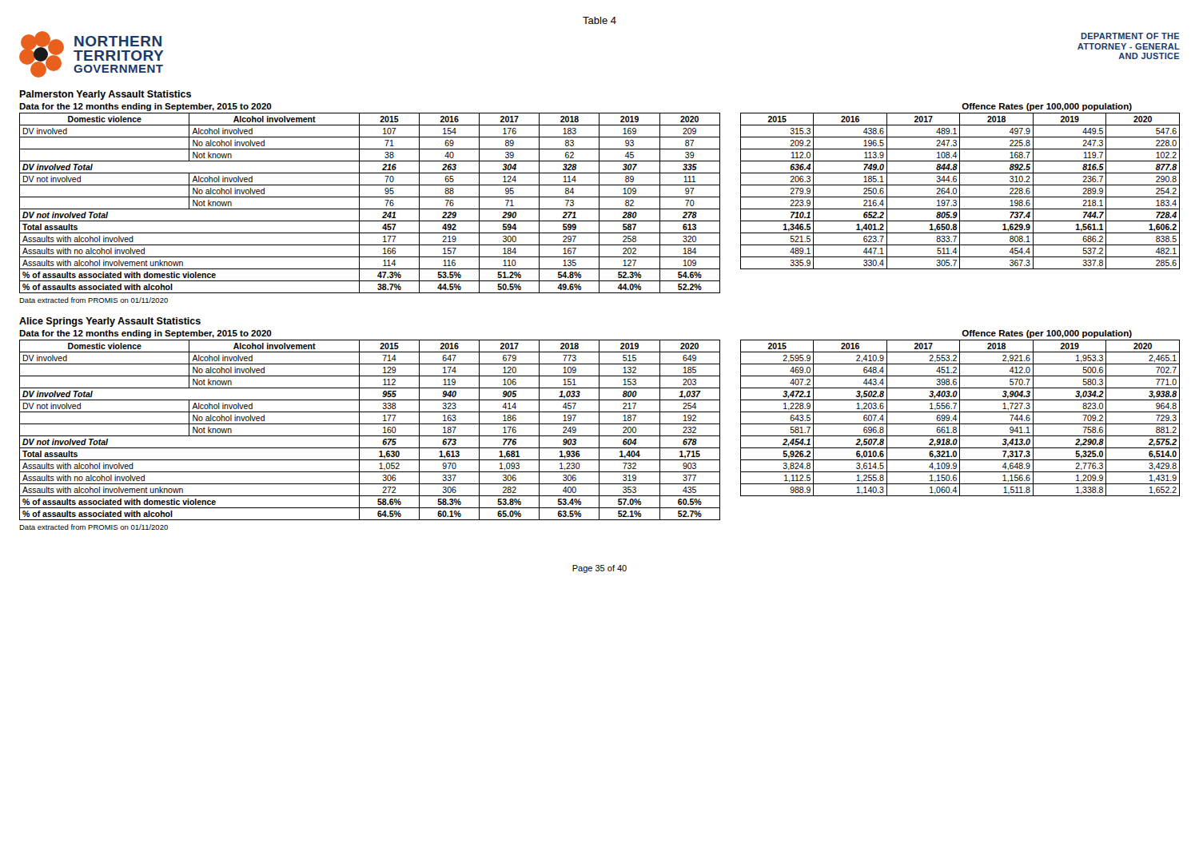Table 4
NORTHERN
TERRITORY
GOVERNMENT
DEPARTMENT OF THE
ATTORNEY - GENERAL
AND JUSTICE
Palmerston Yearly Assault Statistics
Data for the 12 months ending in September, 2015 to 2020
Offence Rates (per 100,000 population)
| Domestic violence | Alcohol involvement | 2015 | 2016 | 2017 | 2018 | 2019 | 2020 | | 2015 | 2016 | 2017 | 2018 | 2019 | 2020 |
| DV involved | Alcohol involved | 107 | 154 | 176 | 183 | 169 | 209 | | 315.3 | 438.6 | 489.1 | 497.9 | 449.5 | 547.6 |
| | No alcohol involved | 71 | 69 | 89 | 83 | 93 | 87 | | 209.2 | 196.5 | 247.3 | 225.8 | 247.3 | 228.0 |
| | Not known | 38 | 40 | 39 | 62 | 45 | 39 | | 112.0 | 113.9 | 108.4 | 168.7 | 119.7 | 102.2 |
| DV involved Total | 216 | 263 | 304 | 328 | 307 | 335 | | 636.4 | 749.0 | 844.8 | 892.5 | 816.5 | 877.8 |
| DV not involved | Alcohol involved | 70 | 65 | 124 | 114 | 89 | 111 | | 206.3 | 185.1 | 344.6 | 310.2 | 236.7 | 290.8 |
| | No alcohol involved | 95 | 88 | 95 | 84 | 109 | 97 | | 279.9 | 250.6 | 264.0 | 228.6 | 289.9 | 254.2 |
| | Not known | 76 | 76 | 71 | 73 | 82 | 70 | | 223.9 | 216.4 | 197.3 | 198.6 | 218.1 | 183.4 |
| DV not involved Total | 241 | 229 | 290 | 271 | 280 | 278 | | 710.1 | 652.2 | 805.9 | 737.4 | 744.7 | 728.4 |
| Total assaults | 457 | 492 | 594 | 599 | 587 | 613 | | 1,346.5 | 1,401.2 | 1,650.8 | 1,629.9 | 1,561.1 | 1,606.2 |
| Assaults with alcohol involved | 177 | 219 | 300 | 297 | 258 | 320 | | 521.5 | 623.7 | 833.7 | 808.1 | 686.2 | 838.5 |
| Assaults with no alcohol involved | 166 | 157 | 184 | 167 | 202 | 184 | | 489.1 | 447.1 | 511.4 | 454.4 | 537.2 | 482.1 |
| Assaults with alcohol involvement unknown | 114 | 116 | 110 | 135 | 127 | 109 | | 335.9 | 330.4 | 305.7 | 367.3 | 337.8 | 285.6 |
| % of assaults associated with domestic violence | 47.3% | 53.5% | 51.2% | 54.8% | 52.3% | 54.6% | | | | | | | |
| % of assaults associated with alcohol | 38.7% | 44.5% | 50.5% | 49.6% | 44.0% | 52.2% | | | | | | | |
Data extracted from PROMIS on 01/11/2020
Alice Springs Yearly Assault Statistics
Data for the 12 months ending in September, 2015 to 2020
Offence Rates (per 100,000 population)
| Domestic violence | Alcohol involvement | 2015 | 2016 | 2017 | 2018 | 2019 | 2020 | | 2015 | 2016 | 2017 | 2018 | 2019 | 2020 |
| DV involved | Alcohol involved | 714 | 647 | 679 | 773 | 515 | 649 | | 2,595.9 | 2,410.9 | 2,553.2 | 2,921.6 | 1,953.3 | 2,465.1 |
| | No alcohol involved | 129 | 174 | 120 | 109 | 132 | 185 | | 469.0 | 648.4 | 451.2 | 412.0 | 500.6 | 702.7 |
| | Not known | 112 | 119 | 106 | 151 | 153 | 203 | | 407.2 | 443.4 | 398.6 | 570.7 | 580.3 | 771.0 |
| DV involved Total | 955 | 940 | 905 | 1,033 | 800 | 1,037 | | 3,472.1 | 3,502.8 | 3,403.0 | 3,904.3 | 3,034.2 | 3,938.8 |
| DV not involved | Alcohol involved | 338 | 323 | 414 | 457 | 217 | 254 | | 1,228.9 | 1,203.6 | 1,556.7 | 1,727.3 | 823.0 | 964.8 |
| | No alcohol involved | 177 | 163 | 186 | 197 | 187 | 192 | | 643.5 | 607.4 | 699.4 | 744.6 | 709.2 | 729.3 |
| | Not known | 160 | 187 | 176 | 249 | 200 | 232 | | 581.7 | 696.8 | 661.8 | 941.1 | 758.6 | 881.2 |
| DV not involved Total | 675 | 673 | 776 | 903 | 604 | 678 | | 2,454.1 | 2,507.8 | 2,918.0 | 3,413.0 | 2,290.8 | 2,575.2 |
| Total assaults | 1,630 | 1,613 | 1,681 | 1,936 | 1,404 | 1,715 | | 5,926.2 | 6,010.6 | 6,321.0 | 7,317.3 | 5,325.0 | 6,514.0 |
| Assaults with alcohol involved | 1,052 | 970 | 1,093 | 1,230 | 732 | 903 | | 3,824.8 | 3,614.5 | 4,109.9 | 4,648.9 | 2,776.3 | 3,429.8 |
| Assaults with no alcohol involved | 306 | 337 | 306 | 306 | 319 | 377 | | 1,112.5 | 1,255.8 | 1,150.6 | 1,156.6 | 1,209.9 | 1,431.9 |
| Assaults with alcohol involvement unknown | 272 | 306 | 282 | 400 | 353 | 435 | | 988.9 | 1,140.3 | 1,060.4 | 1,511.8 | 1,338.8 | 1,652.2 |
| % of assaults associated with domestic violence | 58.6% | 58.3% | 53.8% | 53.4% | 57.0% | 60.5% | | | | | | | |
| % of assaults associated with alcohol | 64.5% | 60.1% | 65.0% | 63.5% | 52.1% | 52.7% | | | | | | | |
Data extracted from PROMIS on 01/11/2020
Page 35 of 40